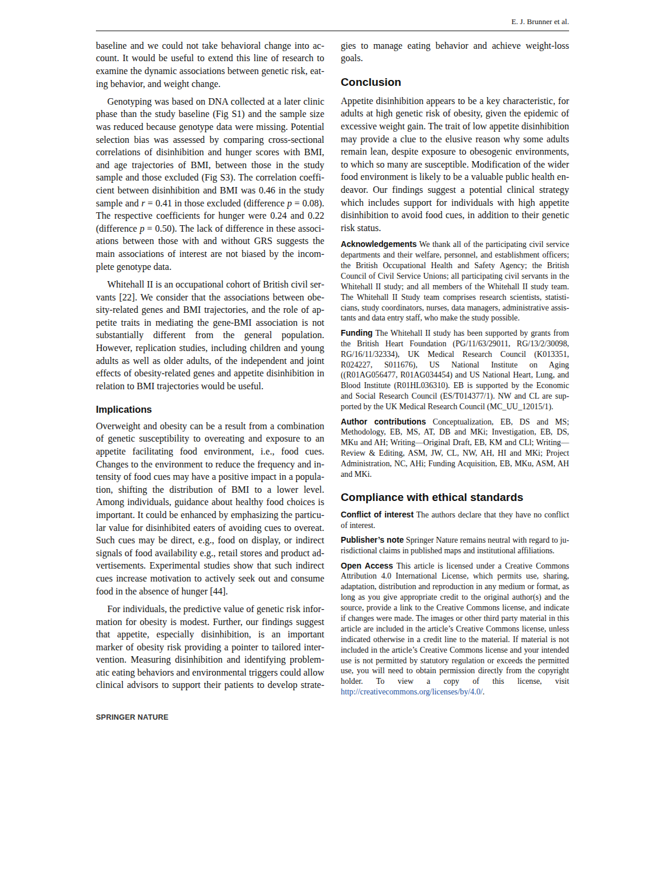E. J. Brunner et al.
baseline and we could not take behavioral change into account. It would be useful to extend this line of research to examine the dynamic associations between genetic risk, eating behavior, and weight change.
Genotyping was based on DNA collected at a later clinic phase than the study baseline (Fig S1) and the sample size was reduced because genotype data were missing. Potential selection bias was assessed by comparing cross-sectional correlations of disinhibition and hunger scores with BMI, and age trajectories of BMI, between those in the study sample and those excluded (Fig S3). The correlation coefficient between disinhibition and BMI was 0.46 in the study sample and r = 0.41 in those excluded (difference p = 0.08). The respective coefficients for hunger were 0.24 and 0.22 (difference p = 0.50). The lack of difference in these associations between those with and without GRS suggests the main associations of interest are not biased by the incomplete genotype data.
Whitehall II is an occupational cohort of British civil servants [22]. We consider that the associations between obesity-related genes and BMI trajectories, and the role of appetite traits in mediating the gene-BMI association is not substantially different from the general population. However, replication studies, including children and young adults as well as older adults, of the independent and joint effects of obesity-related genes and appetite disinhibition in relation to BMI trajectories would be useful.
Implications
Overweight and obesity can be a result from a combination of genetic susceptibility to overeating and exposure to an appetite facilitating food environment, i.e., food cues. Changes to the environment to reduce the frequency and intensity of food cues may have a positive impact in a population, shifting the distribution of BMI to a lower level. Among individuals, guidance about healthy food choices is important. It could be enhanced by emphasizing the particular value for disinhibited eaters of avoiding cues to overeat. Such cues may be direct, e.g., food on display, or indirect signals of food availability e.g., retail stores and product advertisements. Experimental studies show that such indirect cues increase motivation to actively seek out and consume food in the absence of hunger [44].
For individuals, the predictive value of genetic risk information for obesity is modest. Further, our findings suggest that appetite, especially disinhibition, is an important marker of obesity risk providing a pointer to tailored intervention. Measuring disinhibition and identifying problematic eating behaviors and environmental triggers could allow clinical advisors to support their patients to develop strategies to manage eating behavior and achieve weight-loss goals.
Conclusion
Appetite disinhibition appears to be a key characteristic, for adults at high genetic risk of obesity, given the epidemic of excessive weight gain. The trait of low appetite disinhibition may provide a clue to the elusive reason why some adults remain lean, despite exposure to obesogenic environments, to which so many are susceptible. Modification of the wider food environment is likely to be a valuable public health endeavor. Our findings suggest a potential clinical strategy which includes support for individuals with high appetite disinhibition to avoid food cues, in addition to their genetic risk status.
Acknowledgements We thank all of the participating civil service departments and their welfare, personnel, and establishment officers; the British Occupational Health and Safety Agency; the British Council of Civil Service Unions; all participating civil servants in the Whitehall II study; and all members of the Whitehall II study team. The Whitehall II Study team comprises research scientists, statisticians, study coordinators, nurses, data managers, administrative assistants and data entry staff, who make the study possible.
Funding The Whitehall II study has been supported by grants from the British Heart Foundation (PG/11/63/29011, RG/13/2/30098, RG/16/11/32334), UK Medical Research Council (K013351, R024227, S011676), US National Institute on Aging ((R01AG056477, R01AG034454) and US National Heart, Lung, and Blood Institute (R01HL036310). EB is supported by the Economic and Social Research Council (ES/T014377/1). NW and CL are supported by the UK Medical Research Council (MC_UU_12015/1).
Author contributions Conceptualization, EB, DS and MS; Methodology, EB, MS, AT, DB and MKi; Investigation, EB, DS, MKu and AH; Writing—Original Draft, EB, KM and CLl; Writing—Review & Editing, ASM, JW, CL, NW, AH, HI and MKi; Project Administration, NC, AHi; Funding Acquisition, EB, MKu, ASM, AH and MKi.
Compliance with ethical standards
Conflict of interest The authors declare that they have no conflict of interest.
Publisher’s note Springer Nature remains neutral with regard to jurisdictional claims in published maps and institutional affiliations.
Open Access This article is licensed under a Creative Commons Attribution 4.0 International License, which permits use, sharing, adaptation, distribution and reproduction in any medium or format, as long as you give appropriate credit to the original author(s) and the source, provide a link to the Creative Commons license, and indicate if changes were made. The images or other third party material in this article are included in the article’s Creative Commons license, unless indicated otherwise in a credit line to the material. If material is not included in the article’s Creative Commons license and your intended use is not permitted by statutory regulation or exceeds the permitted use, you will need to obtain permission directly from the copyright holder. To view a copy of this license, visit http://creativecommons.org/licenses/by/4.0/.
SPRINGER NATURE